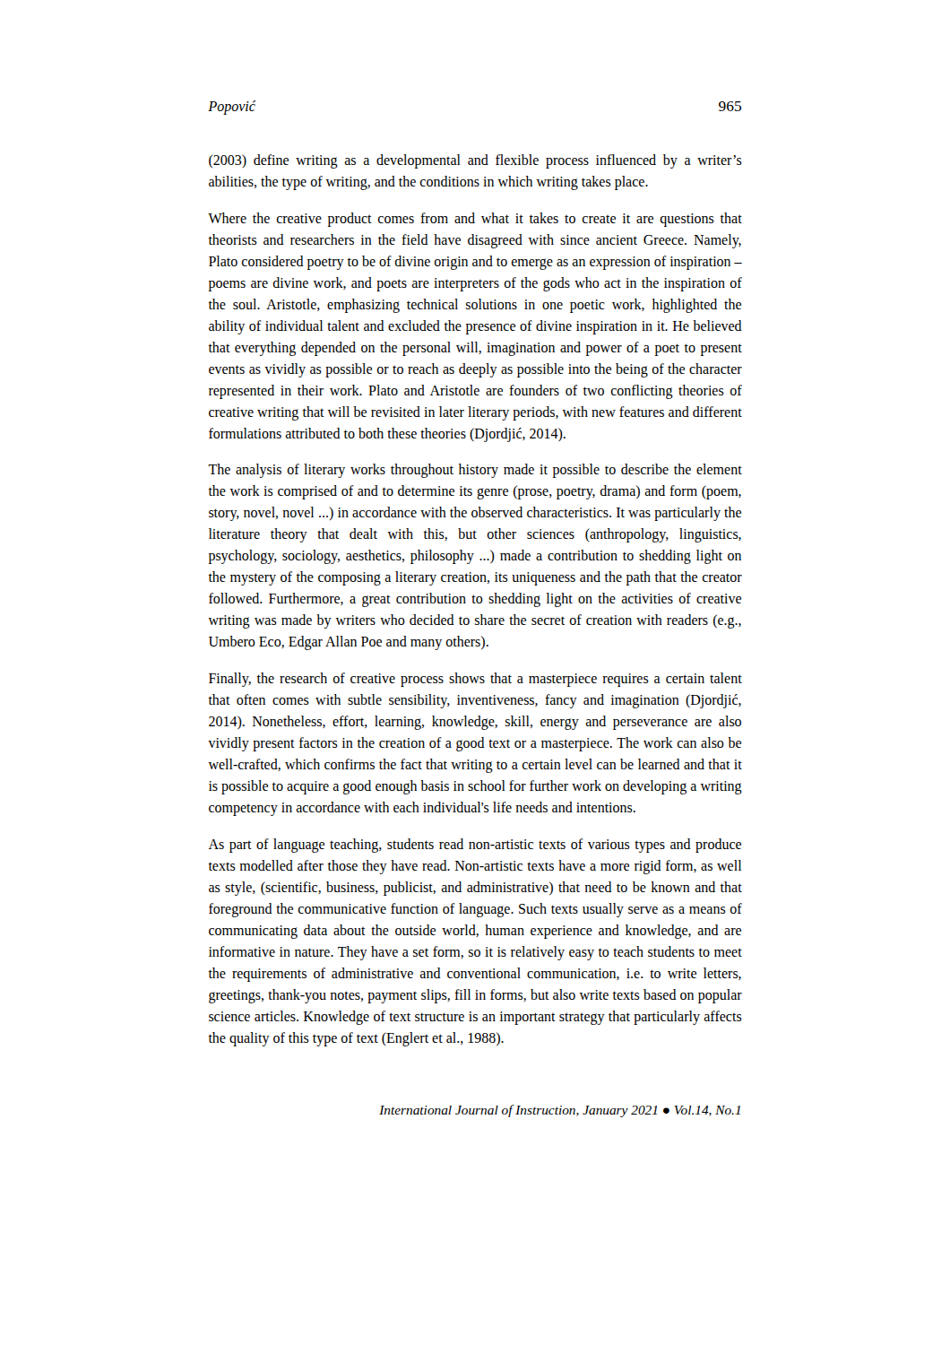Popović
965
(2003) define writing as a developmental and flexible process influenced by a writer’s abilities, the type of writing, and the conditions in which writing takes place.
Where the creative product comes from and what it takes to create it are questions that theorists and researchers in the field have disagreed with since ancient Greece. Namely, Plato considered poetry to be of divine origin and to emerge as an expression of inspiration – poems are divine work, and poets are interpreters of the gods who act in the inspiration of the soul. Aristotle, emphasizing technical solutions in one poetic work, highlighted the ability of individual talent and excluded the presence of divine inspiration in it. He believed that everything depended on the personal will, imagination and power of a poet to present events as vividly as possible or to reach as deeply as possible into the being of the character represented in their work. Plato and Aristotle are founders of two conflicting theories of creative writing that will be revisited in later literary periods, with new features and different formulations attributed to both these theories (Djordjić, 2014).
The analysis of literary works throughout history made it possible to describe the element the work is comprised of and to determine its genre (prose, poetry, drama) and form (poem, story, novel, novel ...) in accordance with the observed characteristics. It was particularly the literature theory that dealt with this, but other sciences (anthropology, linguistics, psychology, sociology, aesthetics, philosophy ...) made a contribution to shedding light on the mystery of the composing a literary creation, its uniqueness and the path that the creator followed. Furthermore, a great contribution to shedding light on the activities of creative writing was made by writers who decided to share the secret of creation with readers (e.g., Umbero Eco, Edgar Allan Poe and many others).
Finally, the research of creative process shows that a masterpiece requires a certain talent that often comes with subtle sensibility, inventiveness, fancy and imagination (Djordjić, 2014). Nonetheless, effort, learning, knowledge, skill, energy and perseverance are also vividly present factors in the creation of a good text or a masterpiece. The work can also be well-crafted, which confirms the fact that writing to a certain level can be learned and that it is possible to acquire a good enough basis in school for further work on developing a writing competency in accordance with each individual's life needs and intentions.
As part of language teaching, students read non-artistic texts of various types and produce texts modelled after those they have read. Non-artistic texts have a more rigid form, as well as style, (scientific, business, publicist, and administrative) that need to be known and that foreground the communicative function of language. Such texts usually serve as a means of communicating data about the outside world, human experience and knowledge, and are informative in nature. They have a set form, so it is relatively easy to teach students to meet the requirements of administrative and conventional communication, i.e. to write letters, greetings, thank-you notes, payment slips, fill in forms, but also write texts based on popular science articles. Knowledge of text structure is an important strategy that particularly affects the quality of this type of text (Englert et al., 1988).
International Journal of Instruction, January 2021 ● Vol.14, No.1